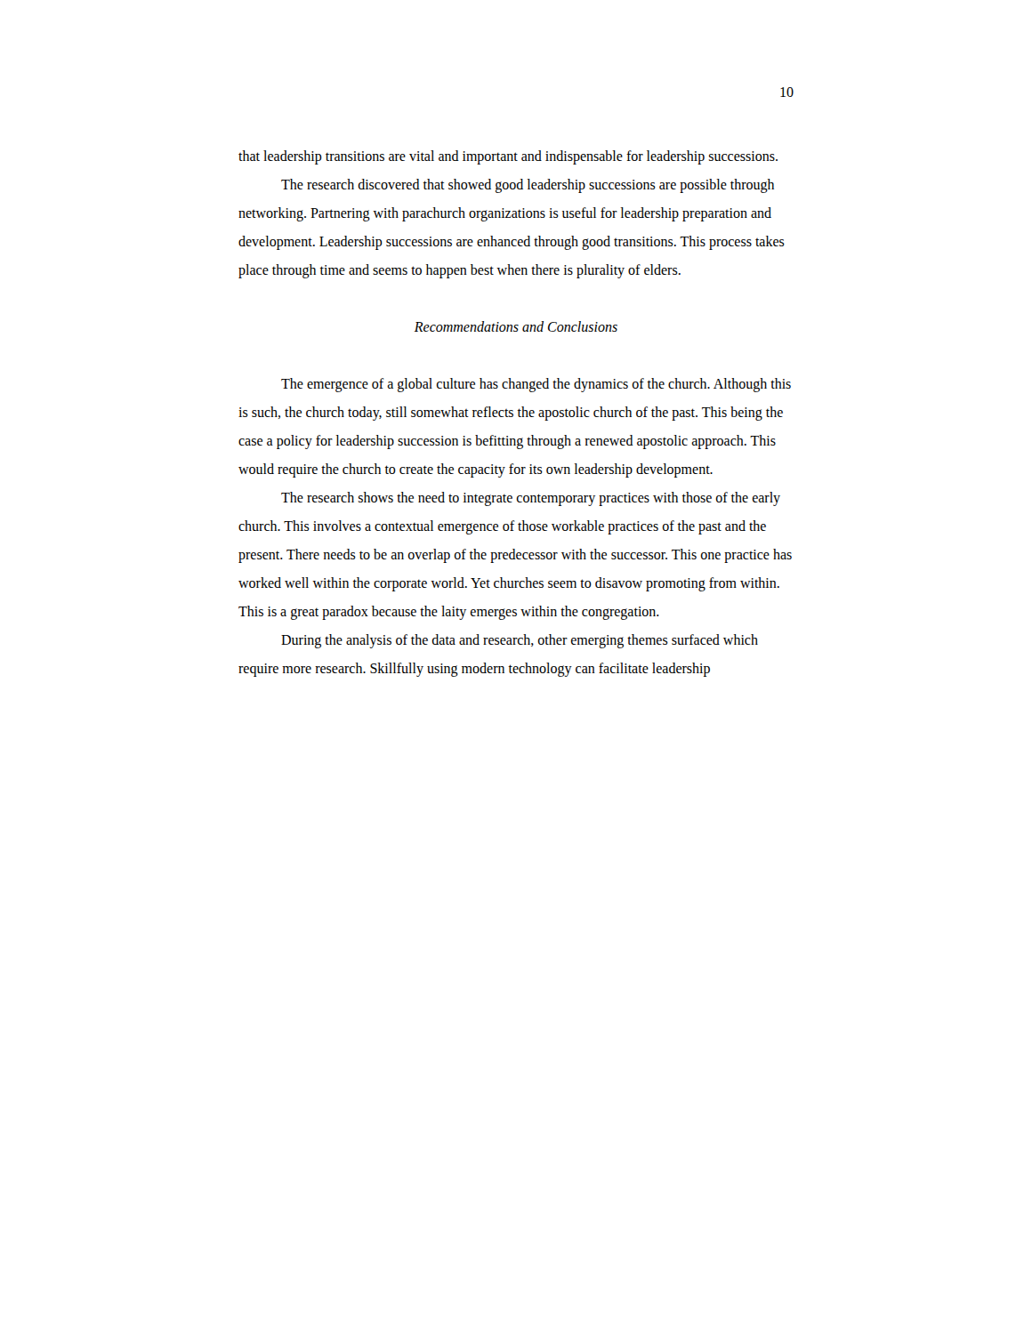10
that leadership transitions are vital and important and indispensable for leadership successions.
The research discovered that showed good leadership successions are possible through networking. Partnering with parachurch organizations is useful for leadership preparation and development. Leadership successions are enhanced through good transitions. This process takes place through time and seems to happen best when there is plurality of elders.
Recommendations and Conclusions
The emergence of a global culture has changed the dynamics of the church. Although this is such, the church today, still somewhat reflects the apostolic church of the past. This being the case a policy for leadership succession is befitting through a renewed apostolic approach. This would require the church to create the capacity for its own leadership development.
The research shows the need to integrate contemporary practices with those of the early church. This involves a contextual emergence of those workable practices of the past and the present. There needs to be an overlap of the predecessor with the successor. This one practice has worked well within the corporate world. Yet churches seem to disavow promoting from within. This is a great paradox because the laity emerges within the congregation.
During the analysis of the data and research, other emerging themes surfaced which require more research. Skillfully using modern technology can facilitate leadership